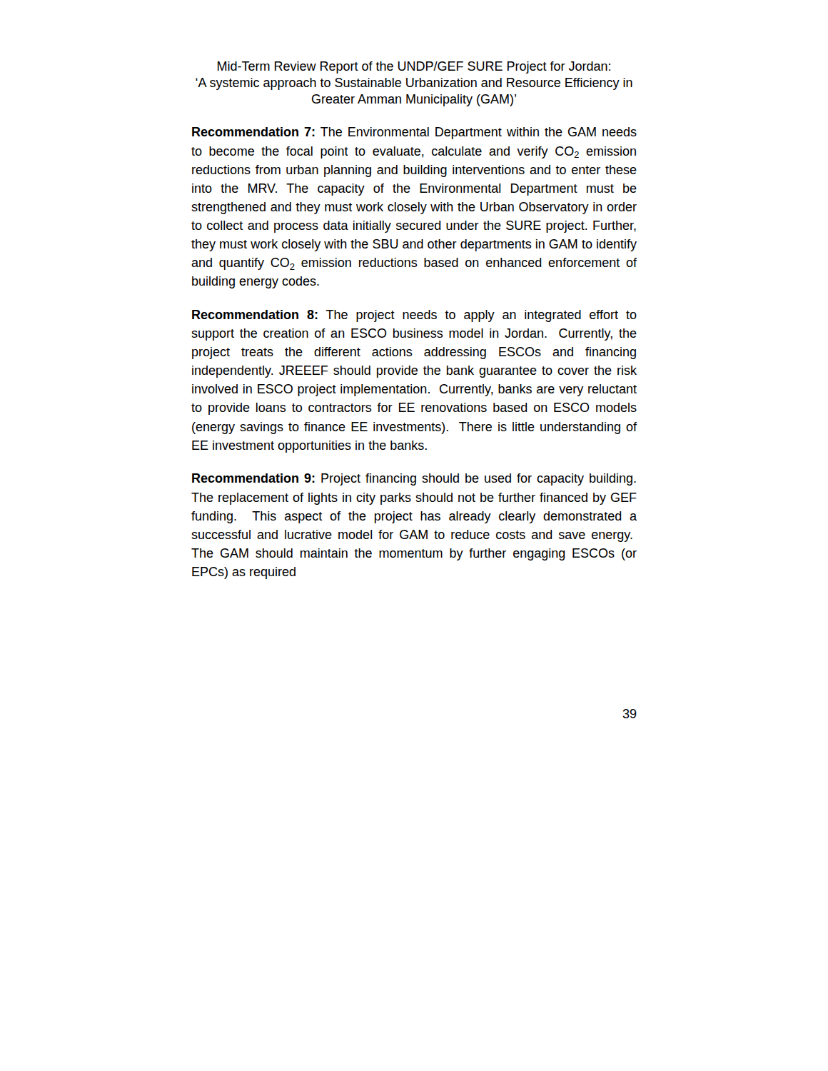Mid-Term Review Report of the UNDP/GEF SURE Project for Jordan: ‘A systemic approach to Sustainable Urbanization and Resource Efficiency in Greater Amman Municipality (GAM)’
Recommendation 7: The Environmental Department within the GAM needs to become the focal point to evaluate, calculate and verify CO2 emission reductions from urban planning and building interventions and to enter these into the MRV. The capacity of the Environmental Department must be strengthened and they must work closely with the Urban Observatory in order to collect and process data initially secured under the SURE project. Further, they must work closely with the SBU and other departments in GAM to identify and quantify CO2 emission reductions based on enhanced enforcement of building energy codes.
Recommendation 8: The project needs to apply an integrated effort to support the creation of an ESCO business model in Jordan. Currently, the project treats the different actions addressing ESCOs and financing independently. JREEEF should provide the bank guarantee to cover the risk involved in ESCO project implementation. Currently, banks are very reluctant to provide loans to contractors for EE renovations based on ESCO models (energy savings to finance EE investments). There is little understanding of EE investment opportunities in the banks.
Recommendation 9: Project financing should be used for capacity building. The replacement of lights in city parks should not be further financed by GEF funding. This aspect of the project has already clearly demonstrated a successful and lucrative model for GAM to reduce costs and save energy. The GAM should maintain the momentum by further engaging ESCOs (or EPCs) as required
39